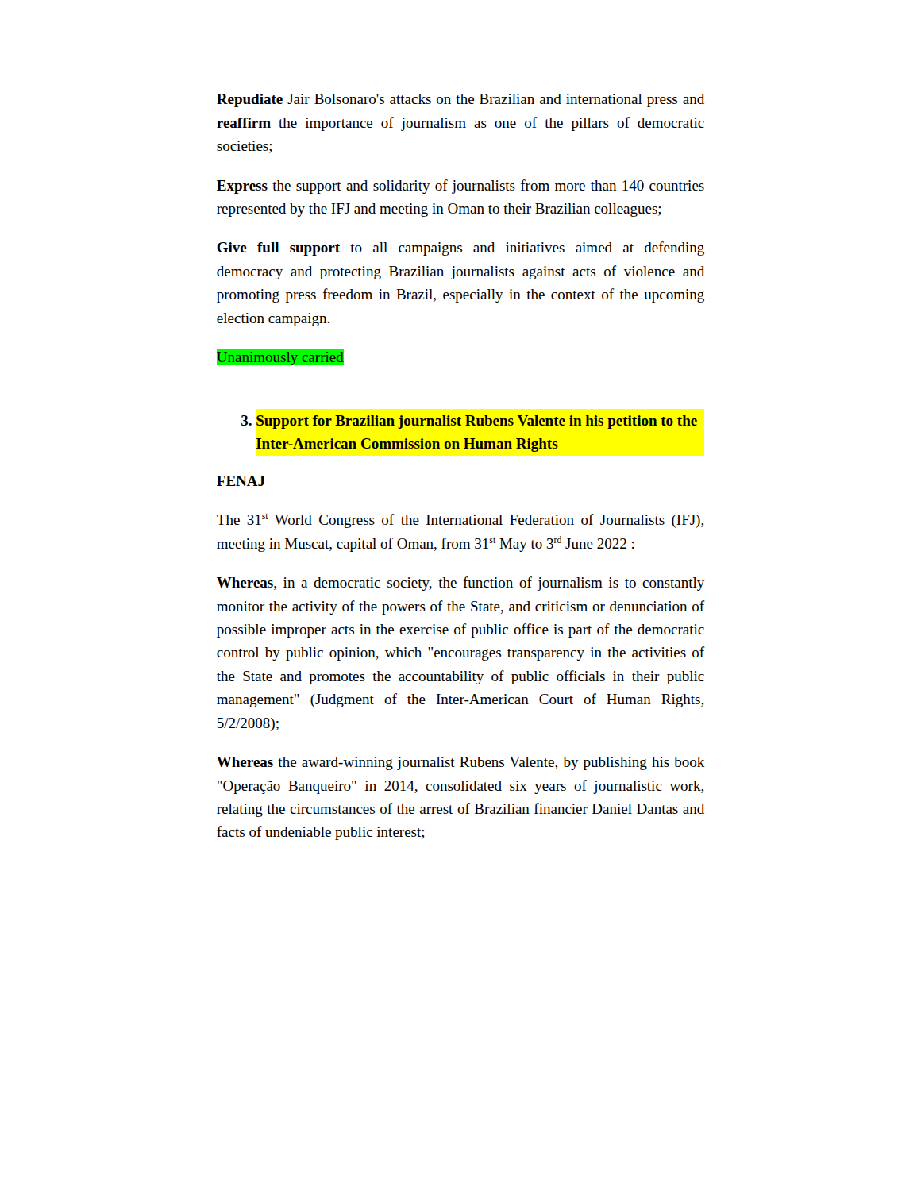Repudiate Jair Bolsonaro's attacks on the Brazilian and international press and reaffirm the importance of journalism as one of the pillars of democratic societies;
Express the support and solidarity of journalists from more than 140 countries represented by the IFJ and meeting in Oman to their Brazilian colleagues;
Give full support to all campaigns and initiatives aimed at defending democracy and protecting Brazilian journalists against acts of violence and promoting press freedom in Brazil, especially in the context of the upcoming election campaign.
Unanimously carried
Support for Brazilian journalist Rubens Valente in his petition to the Inter-American Commission on Human Rights
FENAJ
The 31st World Congress of the International Federation of Journalists (IFJ), meeting in Muscat, capital of Oman, from 31st May to 3rd June 2022 :
Whereas, in a democratic society, the function of journalism is to constantly monitor the activity of the powers of the State, and criticism or denunciation of possible improper acts in the exercise of public office is part of the democratic control by public opinion, which "encourages transparency in the activities of the State and promotes the accountability of public officials in their public management" (Judgment of the Inter-American Court of Human Rights, 5/2/2008);
Whereas the award-winning journalist Rubens Valente, by publishing his book "Operação Banqueiro" in 2014, consolidated six years of journalistic work, relating the circumstances of the arrest of Brazilian financier Daniel Dantas and facts of undeniable public interest;